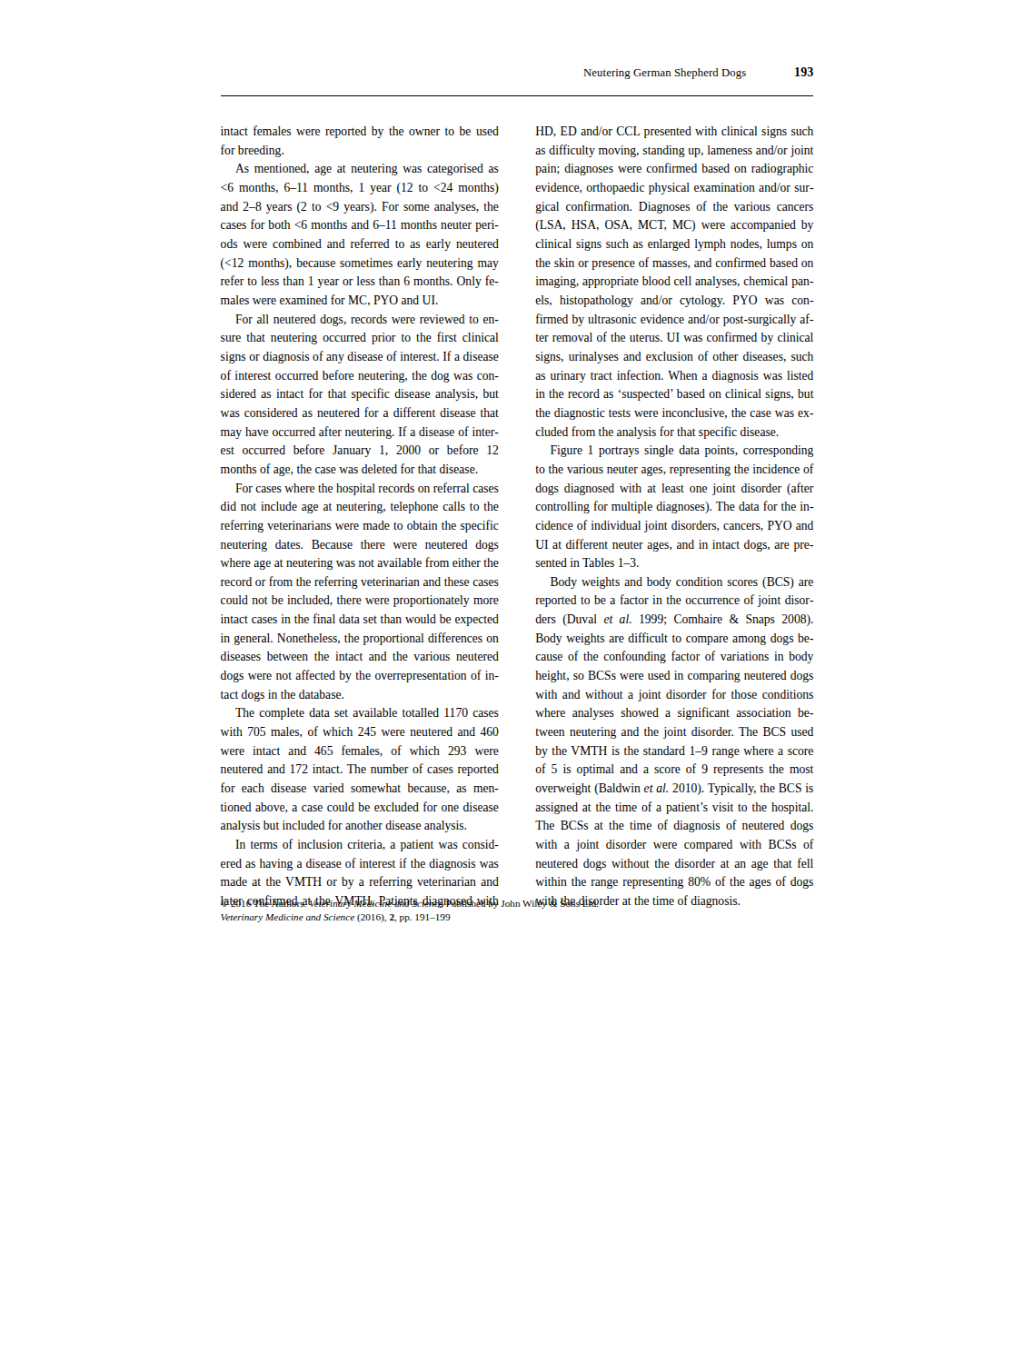Neutering German Shepherd Dogs 193
intact females were reported by the owner to be used for breeding.
As mentioned, age at neutering was categorised as <6 months, 6–11 months, 1 year (12 to <24 months) and 2–8 years (2 to <9 years). For some analyses, the cases for both <6 months and 6–11 months neuter periods were combined and referred to as early neutered (<12 months), because sometimes early neutering may refer to less than 1 year or less than 6 months. Only females were examined for MC, PYO and UI.
For all neutered dogs, records were reviewed to ensure that neutering occurred prior to the first clinical signs or diagnosis of any disease of interest. If a disease of interest occurred before neutering, the dog was considered as intact for that specific disease analysis, but was considered as neutered for a different disease that may have occurred after neutering. If a disease of interest occurred before January 1, 2000 or before 12 months of age, the case was deleted for that disease.
For cases where the hospital records on referral cases did not include age at neutering, telephone calls to the referring veterinarians were made to obtain the specific neutering dates. Because there were neutered dogs where age at neutering was not available from either the record or from the referring veterinarian and these cases could not be included, there were proportionately more intact cases in the final data set than would be expected in general. Nonetheless, the proportional differences on diseases between the intact and the various neutered dogs were not affected by the overrepresentation of intact dogs in the database.
The complete data set available totalled 1170 cases with 705 males, of which 245 were neutered and 460 were intact and 465 females, of which 293 were neutered and 172 intact. The number of cases reported for each disease varied somewhat because, as mentioned above, a case could be excluded for one disease analysis but included for another disease analysis.
In terms of inclusion criteria, a patient was considered as having a disease of interest if the diagnosis was made at the VMTH or by a referring veterinarian and later confirmed at the VMTH. Patients diagnosed with HD, ED and/or CCL presented with clinical signs such as difficulty moving, standing up, lameness and/or joint pain; diagnoses were confirmed based on radiographic evidence, orthopaedic physical examination and/or surgical confirmation. Diagnoses of the various cancers (LSA, HSA, OSA, MCT, MC) were accompanied by clinical signs such as enlarged lymph nodes, lumps on the skin or presence of masses, and confirmed based on imaging, appropriate blood cell analyses, chemical panels, histopathology and/or cytology. PYO was confirmed by ultrasonic evidence and/or post-surgically after removal of the uterus. UI was confirmed by clinical signs, urinalyses and exclusion of other diseases, such as urinary tract infection. When a diagnosis was listed in the record as ‘suspected’ based on clinical signs, but the diagnostic tests were inconclusive, the case was excluded from the analysis for that specific disease.
Figure 1 portrays single data points, corresponding to the various neuter ages, representing the incidence of dogs diagnosed with at least one joint disorder (after controlling for multiple diagnoses). The data for the incidence of individual joint disorders, cancers, PYO and UI at different neuter ages, and in intact dogs, are presented in Tables 1–3.
Body weights and body condition scores (BCS) are reported to be a factor in the occurrence of joint disorders (Duval et al. 1999; Comhaire & Snaps 2008). Body weights are difficult to compare among dogs because of the confounding factor of variations in body height, so BCSs were used in comparing neutered dogs with and without a joint disorder for those conditions where analyses showed a significant association between neutering and the joint disorder. The BCS used by the VMTH is the standard 1–9 range where a score of 5 is optimal and a score of 9 represents the most overweight (Baldwin et al. 2010). Typically, the BCS is assigned at the time of a patient’s visit to the hospital. The BCSs at the time of diagnosis of neutered dogs with a joint disorder were compared with BCSs of neutered dogs without the disorder at an age that fell within the range representing 80% of the ages of dogs with the disorder at the time of diagnosis.
© 2016 The Authors. Veterinary Medicine and Science Published by John Wiley & Sons Ltd.
Veterinary Medicine and Science (2016), 2, pp. 191–199